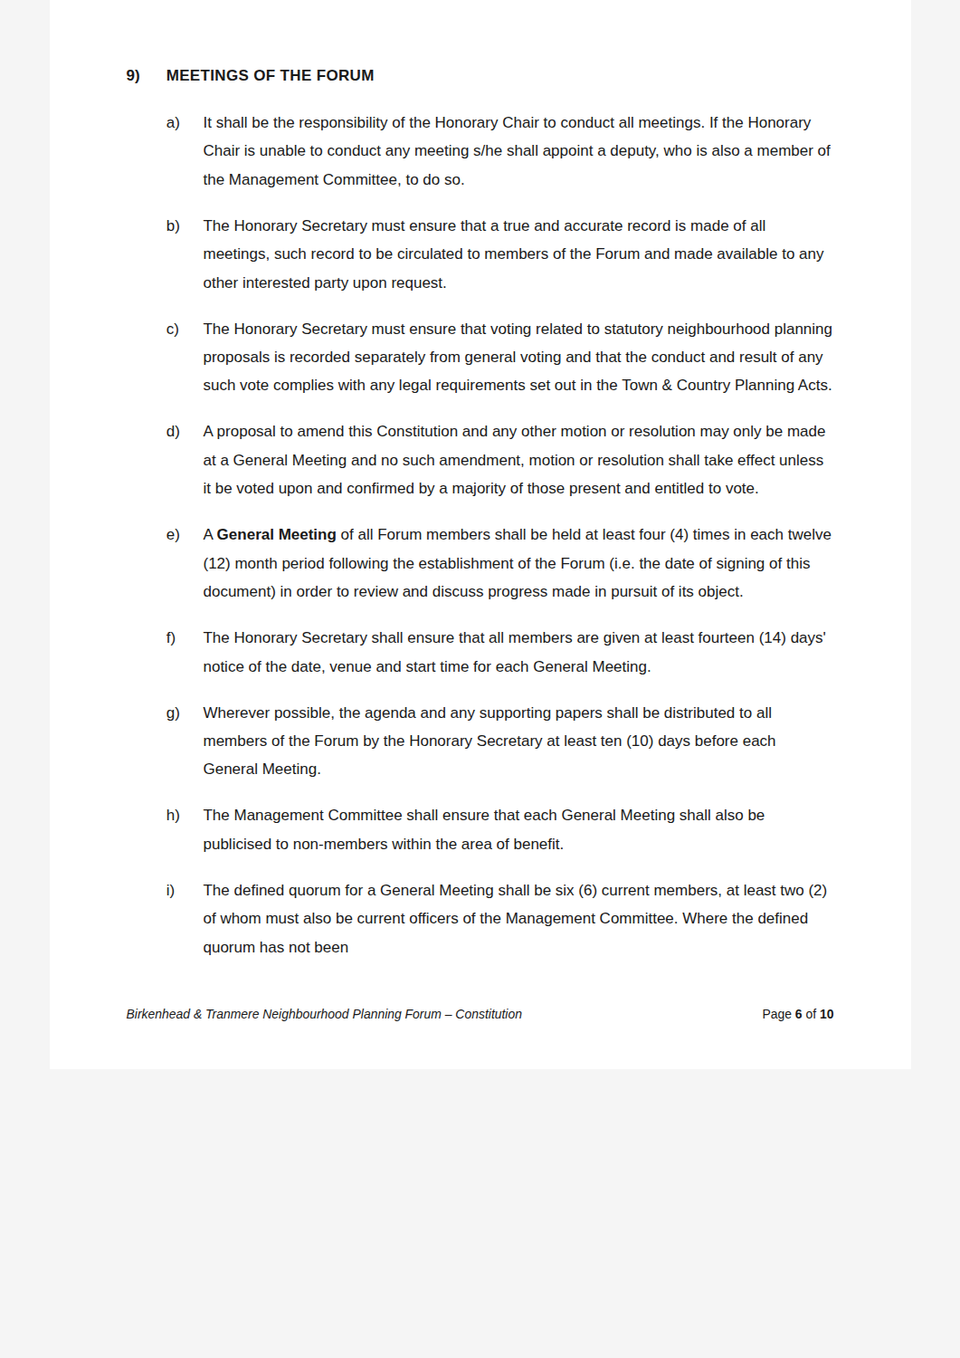9)
Meetings of the Forum
a) It shall be the responsibility of the Honorary Chair to conduct all meetings. If the Honorary Chair is unable to conduct any meeting s/he shall appoint a deputy, who is also a member of the Management Committee, to do so.
b) The Honorary Secretary must ensure that a true and accurate record is made of all meetings, such record to be circulated to members of the Forum and made available to any other interested party upon request.
c) The Honorary Secretary must ensure that voting related to statutory neighbourhood planning proposals is recorded separately from general voting and that the conduct and result of any such vote complies with any legal requirements set out in the Town & Country Planning Acts.
d) A proposal to amend this Constitution and any other motion or resolution may only be made at a General Meeting and no such amendment, motion or resolution shall take effect unless it be voted upon and confirmed by a majority of those present and entitled to vote.
e) A General Meeting of all Forum members shall be held at least four (4) times in each twelve (12) month period following the establishment of the Forum (i.e. the date of signing of this document) in order to review and discuss progress made in pursuit of its object.
f) The Honorary Secretary shall ensure that all members are given at least fourteen (14) days' notice of the date, venue and start time for each General Meeting.
g) Wherever possible, the agenda and any supporting papers shall be distributed to all members of the Forum by the Honorary Secretary at least ten (10) days before each General Meeting.
h) The Management Committee shall ensure that each General Meeting shall also be publicised to non-members within the area of benefit.
i) The defined quorum for a General Meeting shall be six (6) current members, at least two (2) of whom must also be current officers of the Management Committee. Where the defined quorum has not been
Birkenhead & Tranmere Neighbourhood Planning Forum – Constitution Page 6 of 10